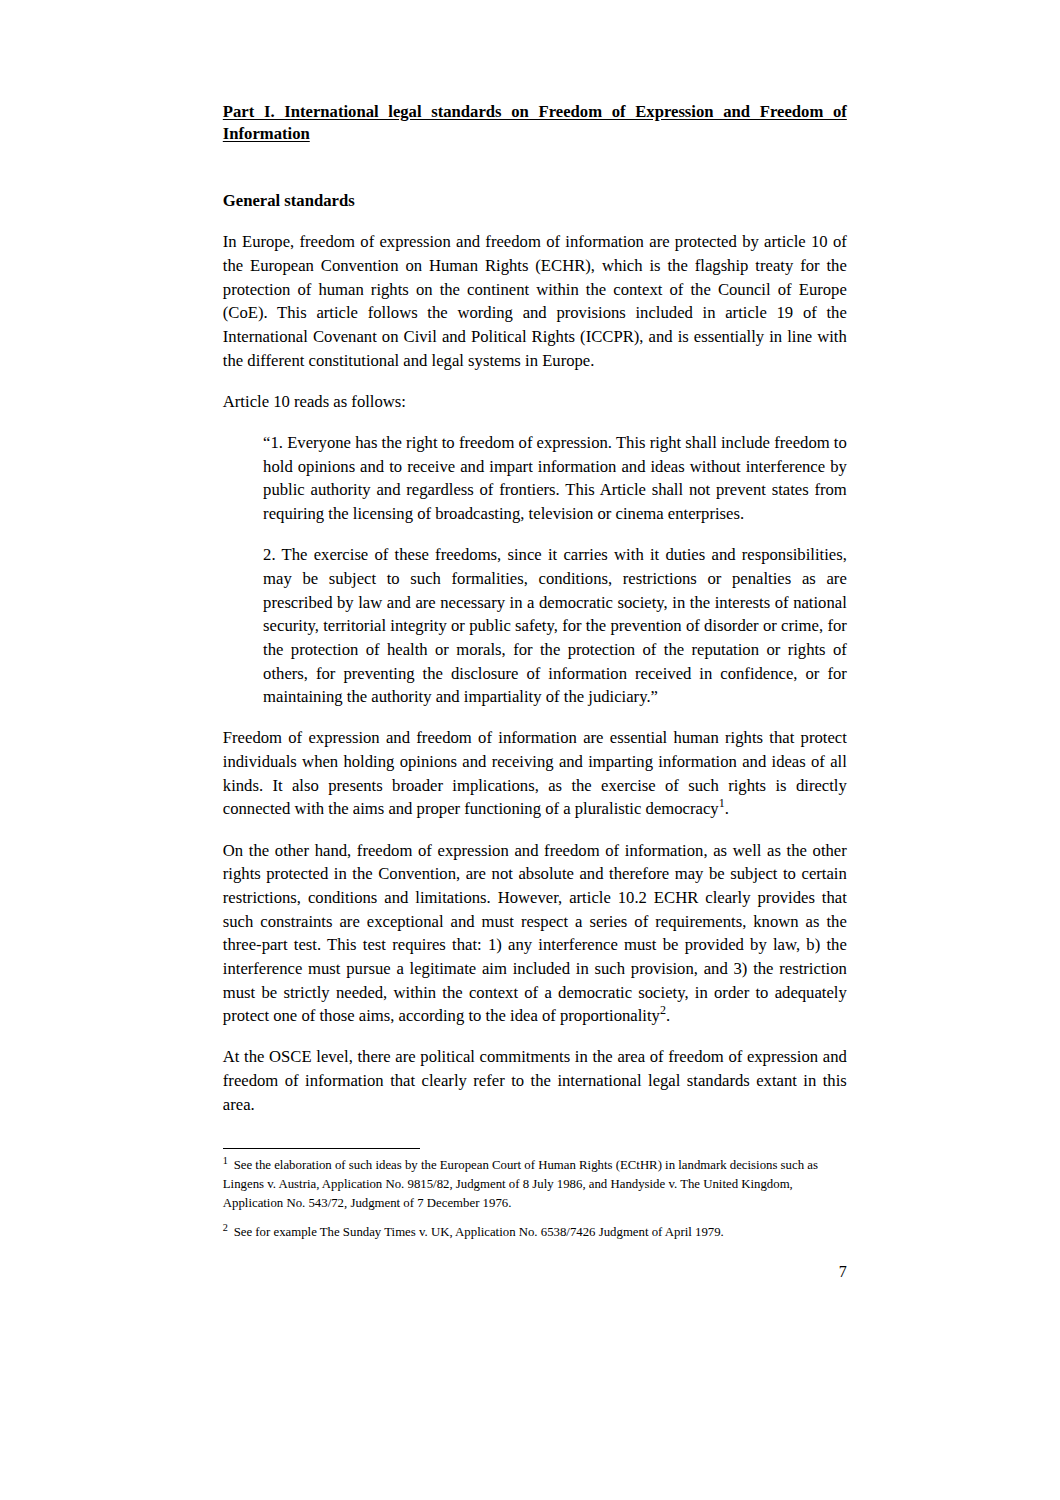Part I. International legal standards on Freedom of Expression and Freedom of Information
General standards
In Europe, freedom of expression and freedom of information are protected by article 10 of the European Convention on Human Rights (ECHR), which is the flagship treaty for the protection of human rights on the continent within the context of the Council of Europe (CoE). This article follows the wording and provisions included in article 19 of the International Covenant on Civil and Political Rights (ICCPR), and is essentially in line with the different constitutional and legal systems in Europe.
Article 10 reads as follows:
“1. Everyone has the right to freedom of expression. This right shall include freedom to hold opinions and to receive and impart information and ideas without interference by public authority and regardless of frontiers. This Article shall not prevent states from requiring the licensing of broadcasting, television or cinema enterprises.
2. The exercise of these freedoms, since it carries with it duties and responsibilities, may be subject to such formalities, conditions, restrictions or penalties as are prescribed by law and are necessary in a democratic society, in the interests of national security, territorial integrity or public safety, for the prevention of disorder or crime, for the protection of health or morals, for the protection of the reputation or rights of others, for preventing the disclosure of information received in confidence, or for maintaining the authority and impartiality of the judiciary.”
Freedom of expression and freedom of information are essential human rights that protect individuals when holding opinions and receiving and imparting information and ideas of all kinds. It also presents broader implications, as the exercise of such rights is directly connected with the aims and proper functioning of a pluralistic democracy1.
On the other hand, freedom of expression and freedom of information, as well as the other rights protected in the Convention, are not absolute and therefore may be subject to certain restrictions, conditions and limitations. However, article 10.2 ECHR clearly provides that such constraints are exceptional and must respect a series of requirements, known as the three-part test. This test requires that: 1) any interference must be provided by law, b) the interference must pursue a legitimate aim included in such provision, and 3) the restriction must be strictly needed, within the context of a democratic society, in order to adequately protect one of those aims, according to the idea of proportionality2.
At the OSCE level, there are political commitments in the area of freedom of expression and freedom of information that clearly refer to the international legal standards extant in this area.
1 See the elaboration of such ideas by the European Court of Human Rights (ECtHR) in landmark decisions such as Lingens v. Austria, Application No. 9815/82, Judgment of 8 July 1986, and Handyside v. The United Kingdom, Application No. 543/72, Judgment of 7 December 1976.
2 See for example The Sunday Times v. UK, Application No. 6538/7426 Judgment of April 1979.
7